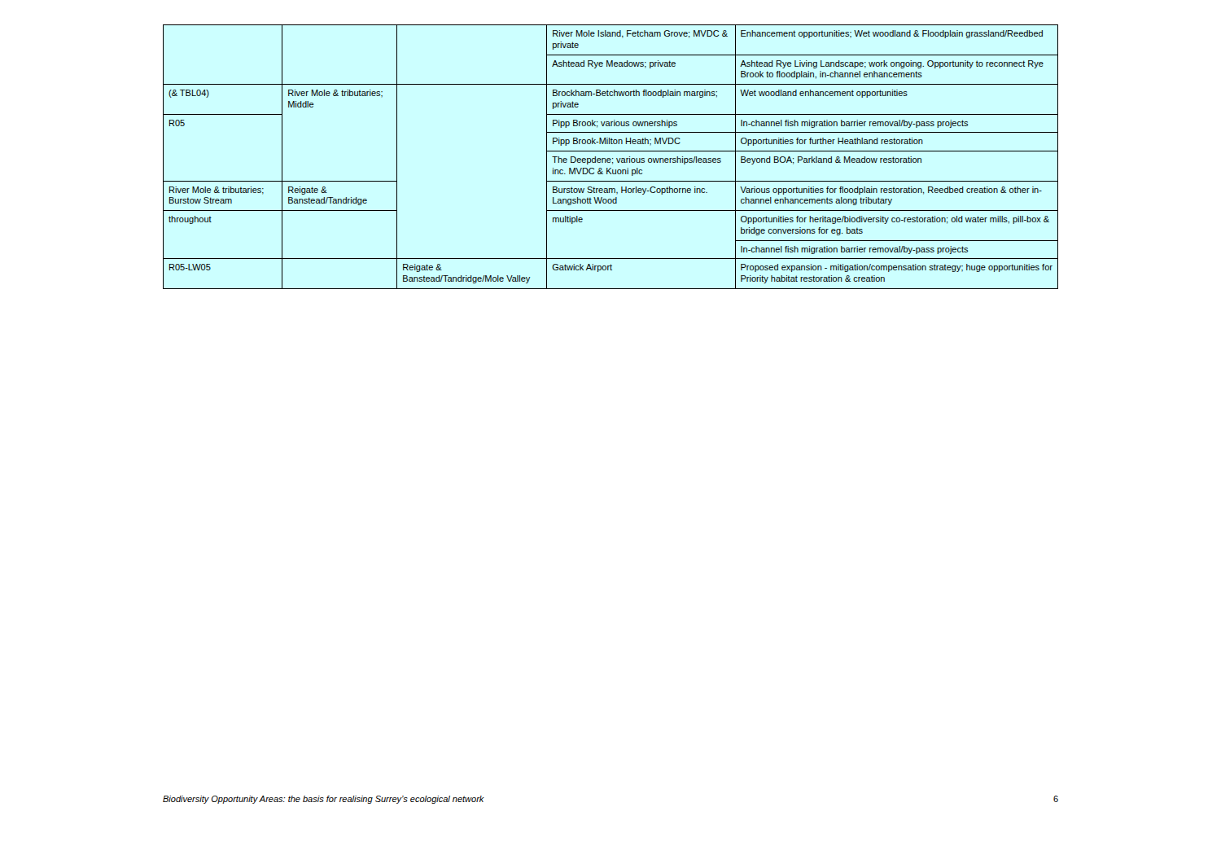| | | | River Mole Island, Fetcham Grove; MVDC & private | Enhancement opportunities; Wet woodland & Floodplain grassland/Reedbed |
| Ashtead Rye Meadows; private | Ashtead Rye Living Landscape; work ongoing. Opportunity to reconnect Rye Brook to floodplain, in-channel enhancements |
| (& TBL04) | River Mole & tributaries; Middle | | Brockham-Betchworth floodplain margins; private | Wet woodland enhancement opportunities |
| R05 | Pipp Brook; various ownerships | In-channel fish migration barrier removal/by-pass projects |
| Pipp Brook-Milton Heath; MVDC | Opportunities for further Heathland restoration |
| The Deepdene; various ownerships/leases inc. MVDC & Kuoni plc | Beyond BOA; Parkland & Meadow restoration |
| River Mole & tributaries; Burstow Stream | Reigate & Banstead/Tandridge | Burstow Stream, Horley-Copthorne inc. Langshott Wood | Various opportunities for floodplain restoration, Reedbed creation & other in-channel enhancements along tributary |
| throughout | | multiple | Opportunities for heritage/biodiversity co-restoration; old water mills, pill-box & bridge conversions for eg. bats |
| In-channel fish migration barrier removal/by-pass projects |
| R05-LW05 | | Reigate & Banstead/Tandridge/Mole Valley | Gatwick Airport | Proposed expansion - mitigation/compensation strategy; huge opportunities for Priority habitat restoration & creation |
Biodiversity Opportunity Areas: the basis for realising Surrey’s ecological network 6